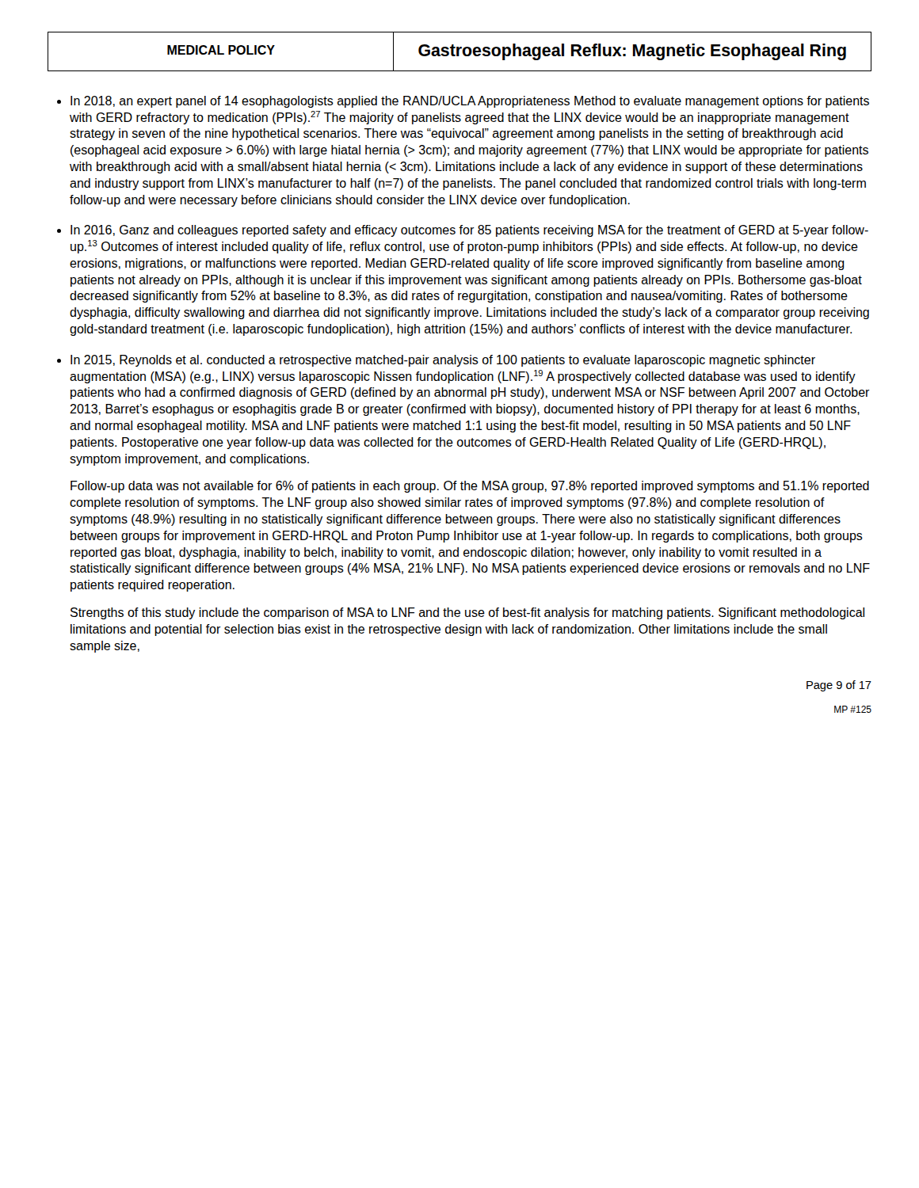| MEDICAL POLICY | Gastroesophageal Reflux: Magnetic Esophageal Ring |
In 2018, an expert panel of 14 esophagologists applied the RAND/UCLA Appropriateness Method to evaluate management options for patients with GERD refractory to medication (PPIs).27 The majority of panelists agreed that the LINX device would be an inappropriate management strategy in seven of the nine hypothetical scenarios. There was “equivocal” agreement among panelists in the setting of breakthrough acid (esophageal acid exposure > 6.0%) with large hiatal hernia (> 3cm); and majority agreement (77%) that LINX would be appropriate for patients with breakthrough acid with a small/absent hiatal hernia (< 3cm). Limitations include a lack of any evidence in support of these determinations and industry support from LINX’s manufacturer to half (n=7) of the panelists. The panel concluded that randomized control trials with long-term follow-up and were necessary before clinicians should consider the LINX device over fundoplication.
In 2016, Ganz and colleagues reported safety and efficacy outcomes for 85 patients receiving MSA for the treatment of GERD at 5-year follow-up.13 Outcomes of interest included quality of life, reflux control, use of proton-pump inhibitors (PPIs) and side effects. At follow-up, no device erosions, migrations, or malfunctions were reported. Median GERD-related quality of life score improved significantly from baseline among patients not already on PPIs, although it is unclear if this improvement was significant among patients already on PPIs. Bothersome gas-bloat decreased significantly from 52% at baseline to 8.3%, as did rates of regurgitation, constipation and nausea/vomiting. Rates of bothersome dysphagia, difficulty swallowing and diarrhea did not significantly improve. Limitations included the study’s lack of a comparator group receiving gold-standard treatment (i.e. laparoscopic fundoplication), high attrition (15%) and authors’ conflicts of interest with the device manufacturer.
In 2015, Reynolds et al. conducted a retrospective matched-pair analysis of 100 patients to evaluate laparoscopic magnetic sphincter augmentation (MSA) (e.g., LINX) versus laparoscopic Nissen fundoplication (LNF).19 A prospectively collected database was used to identify patients who had a confirmed diagnosis of GERD (defined by an abnormal pH study), underwent MSA or NSF between April 2007 and October 2013, Barret’s esophagus or esophagitis grade B or greater (confirmed with biopsy), documented history of PPI therapy for at least 6 months, and normal esophageal motility. MSA and LNF patients were matched 1:1 using the best-fit model, resulting in 50 MSA patients and 50 LNF patients. Postoperative one year follow-up data was collected for the outcomes of GERD-Health Related Quality of Life (GERD-HRQL), symptom improvement, and complications.
Follow-up data was not available for 6% of patients in each group. Of the MSA group, 97.8% reported improved symptoms and 51.1% reported complete resolution of symptoms. The LNF group also showed similar rates of improved symptoms (97.8%) and complete resolution of symptoms (48.9%) resulting in no statistically significant difference between groups. There were also no statistically significant differences between groups for improvement in GERD-HRQL and Proton Pump Inhibitor use at 1-year follow-up. In regards to complications, both groups reported gas bloat, dysphagia, inability to belch, inability to vomit, and endoscopic dilation; however, only inability to vomit resulted in a statistically significant difference between groups (4% MSA, 21% LNF). No MSA patients experienced device erosions or removals and no LNF patients required reoperation.
Strengths of this study include the comparison of MSA to LNF and the use of best-fit analysis for matching patients. Significant methodological limitations and potential for selection bias exist in the retrospective design with lack of randomization. Other limitations include the small sample size,
Page 9 of 17
MP #125